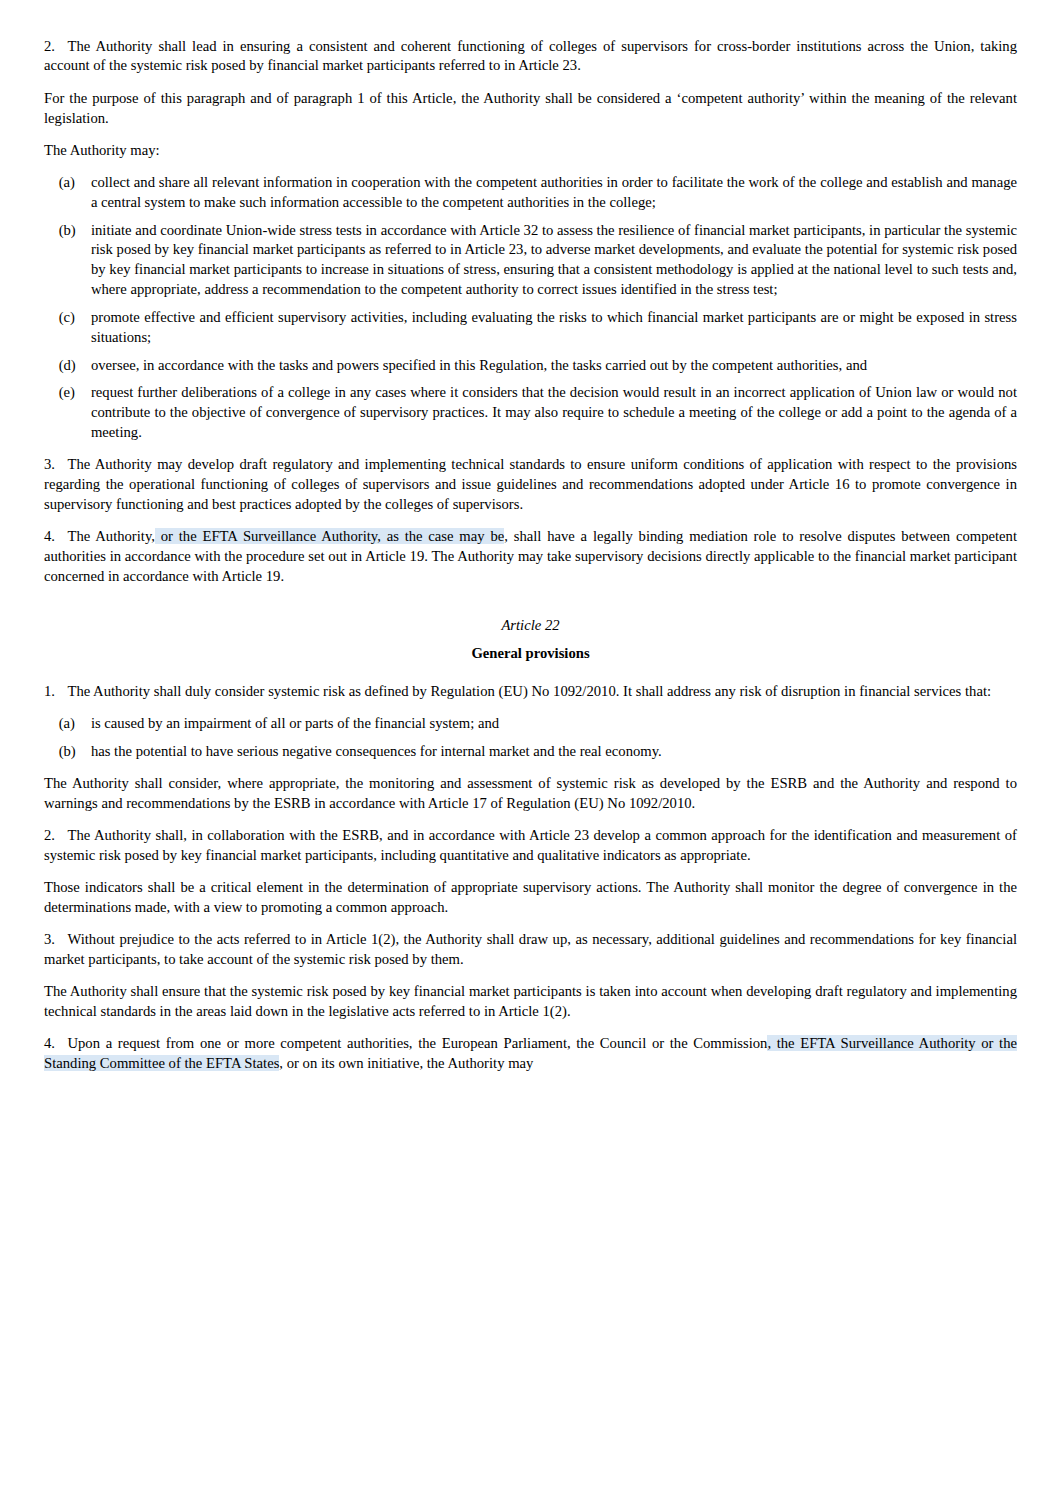2. The Authority shall lead in ensuring a consistent and coherent functioning of colleges of supervisors for cross-border institutions across the Union, taking account of the systemic risk posed by financial market participants referred to in Article 23.
For the purpose of this paragraph and of paragraph 1 of this Article, the Authority shall be considered a ‘competent authority’ within the meaning of the relevant legislation.
The Authority may:
(a) collect and share all relevant information in cooperation with the competent authorities in order to facilitate the work of the college and establish and manage a central system to make such information accessible to the competent authorities in the college;
(b) initiate and coordinate Union-wide stress tests in accordance with Article 32 to assess the resilience of financial market participants, in particular the systemic risk posed by key financial market participants as referred to in Article 23, to adverse market developments, and evaluate the potential for systemic risk posed by key financial market participants to increase in situations of stress, ensuring that a consistent methodology is applied at the national level to such tests and, where appropriate, address a recommendation to the competent authority to correct issues identified in the stress test;
(c) promote effective and efficient supervisory activities, including evaluating the risks to which financial market participants are or might be exposed in stress situations;
(d) oversee, in accordance with the tasks and powers specified in this Regulation, the tasks carried out by the competent authorities, and
(e) request further deliberations of a college in any cases where it considers that the decision would result in an incorrect application of Union law or would not contribute to the objective of convergence of supervisory practices. It may also require to schedule a meeting of the college or add a point to the agenda of a meeting.
3. The Authority may develop draft regulatory and implementing technical standards to ensure uniform conditions of application with respect to the provisions regarding the operational functioning of colleges of supervisors and issue guidelines and recommendations adopted under Article 16 to promote convergence in supervisory functioning and best practices adopted by the colleges of supervisors.
4. The Authority, or the EFTA Surveillance Authority, as the case may be, shall have a legally binding mediation role to resolve disputes between competent authorities in accordance with the procedure set out in Article 19. The Authority may take supervisory decisions directly applicable to the financial market participant concerned in accordance with Article 19.
Article 22
General provisions
1. The Authority shall duly consider systemic risk as defined by Regulation (EU) No 1092/2010. It shall address any risk of disruption in financial services that:
(a) is caused by an impairment of all or parts of the financial system; and
(b) has the potential to have serious negative consequences for internal market and the real economy.
The Authority shall consider, where appropriate, the monitoring and assessment of systemic risk as developed by the ESRB and the Authority and respond to warnings and recommendations by the ESRB in accordance with Article 17 of Regulation (EU) No 1092/2010.
2. The Authority shall, in collaboration with the ESRB, and in accordance with Article 23 develop a common approach for the identification and measurement of systemic risk posed by key financial market participants, including quantitative and qualitative indicators as appropriate.
Those indicators shall be a critical element in the determination of appropriate supervisory actions. The Authority shall monitor the degree of convergence in the determinations made, with a view to promoting a common approach.
3. Without prejudice to the acts referred to in Article 1(2), the Authority shall draw up, as necessary, additional guidelines and recommendations for key financial market participants, to take account of the systemic risk posed by them.
The Authority shall ensure that the systemic risk posed by key financial market participants is taken into account when developing draft regulatory and implementing technical standards in the areas laid down in the legislative acts referred to in Article 1(2).
4. Upon a request from one or more competent authorities, the European Parliament, the Council or the Commission, the EFTA Surveillance Authority or the Standing Committee of the EFTA States, or on its own initiative, the Authority may